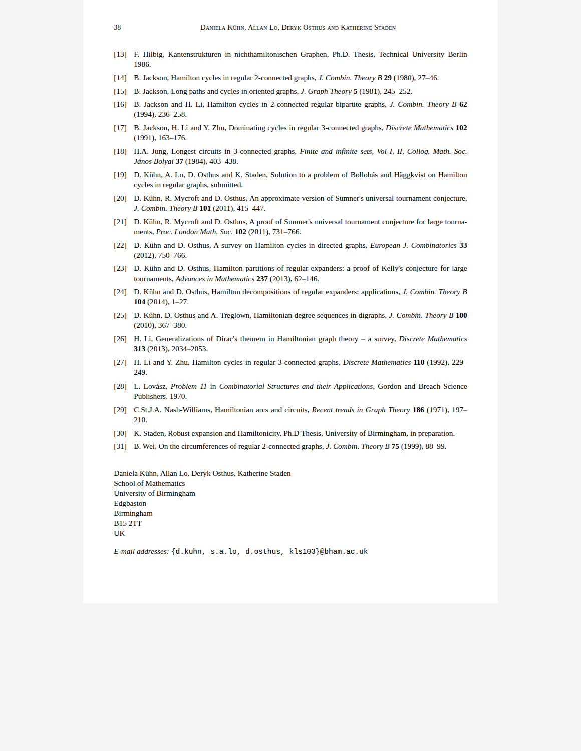38 Daniela Kühn, Allan Lo, Deryk Osthus and Katherine Staden
[13] F. Hilbig, Kantenstrukturen in nichthamiltonischen Graphen, Ph.D. Thesis, Technical University Berlin 1986.
[14] B. Jackson, Hamilton cycles in regular 2-connected graphs, J. Combin. Theory B 29 (1980), 27–46.
[15] B. Jackson, Long paths and cycles in oriented graphs, J. Graph Theory 5 (1981), 245–252.
[16] B. Jackson and H. Li, Hamilton cycles in 2-connected regular bipartite graphs, J. Combin. Theory B 62 (1994), 236–258.
[17] B. Jackson, H. Li and Y. Zhu, Dominating cycles in regular 3-connected graphs, Discrete Mathematics 102 (1991), 163–176.
[18] H.A. Jung, Longest circuits in 3-connected graphs, Finite and infinite sets, Vol I, II, Colloq. Math. Soc. János Bolyai 37 (1984), 403–438.
[19] D. Kühn, A. Lo, D. Osthus and K. Staden, Solution to a problem of Bollobás and Häggkvist on Hamilton cycles in regular graphs, submitted.
[20] D. Kühn, R. Mycroft and D. Osthus, An approximate version of Sumner's universal tournament conjecture, J. Combin. Theory B 101 (2011), 415–447.
[21] D. Kühn, R. Mycroft and D. Osthus, A proof of Sumner's universal tournament conjecture for large tournaments, Proc. London Math. Soc. 102 (2011), 731–766.
[22] D. Kühn and D. Osthus, A survey on Hamilton cycles in directed graphs, European J. Combinatorics 33 (2012), 750–766.
[23] D. Kühn and D. Osthus, Hamilton partitions of regular expanders: a proof of Kelly's conjecture for large tournaments, Advances in Mathematics 237 (2013), 62–146.
[24] D. Kühn and D. Osthus, Hamilton decompositions of regular expanders: applications, J. Combin. Theory B 104 (2014), 1–27.
[25] D. Kühn, D. Osthus and A. Treglown, Hamiltonian degree sequences in digraphs, J. Combin. Theory B 100 (2010), 367–380.
[26] H. Li, Generalizations of Dirac's theorem in Hamiltonian graph theory – a survey, Discrete Mathematics 313 (2013), 2034–2053.
[27] H. Li and Y. Zhu, Hamilton cycles in regular 3-connected graphs, Discrete Mathematics 110 (1992), 229–249.
[28] L. Lovász, Problem 11 in Combinatorial Structures and their Applications, Gordon and Breach Science Publishers, 1970.
[29] C.St.J.A. Nash-Williams, Hamiltonian arcs and circuits, Recent trends in Graph Theory 186 (1971), 197–210.
[30] K. Staden, Robust expansion and Hamiltonicity, Ph.D Thesis, University of Birmingham, in preparation.
[31] B. Wei, On the circumferences of regular 2-connected graphs, J. Combin. Theory B 75 (1999), 88–99.
Daniela Kühn, Allan Lo, Deryk Osthus, Katherine Staden
School of Mathematics
University of Birmingham
Edgbaston
Birmingham
B15 2TT
UK
E-mail addresses: {d.kuhn, s.a.lo, d.osthus, kls103}@bham.ac.uk